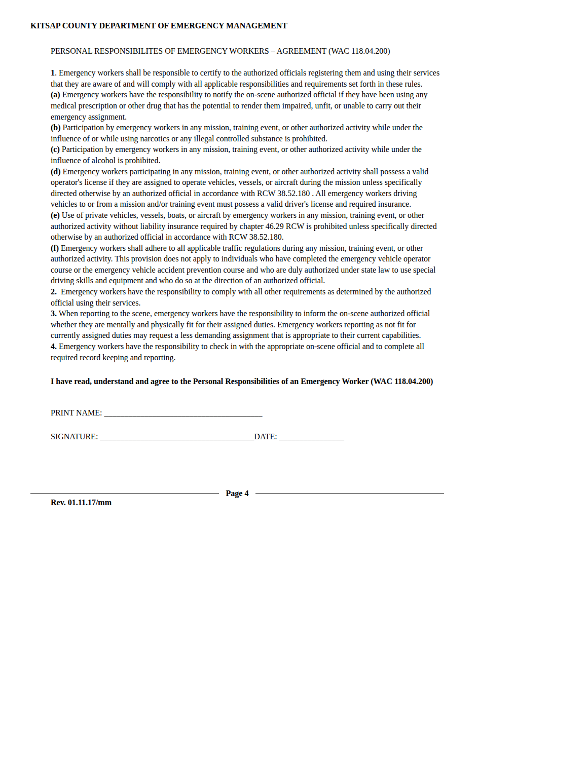KITSAP COUNTY DEPARTMENT OF EMERGENCY MANAGEMENT
PERSONAL RESPONSIBILITES OF EMERGENCY WORKERS – AGREEMENT (WAC 118.04.200)
1. Emergency workers shall be responsible to certify to the authorized officials registering them and using their services that they are aware of and will comply with all applicable responsibilities and requirements set forth in these rules.
(a) Emergency workers have the responsibility to notify the on-scene authorized official if they have been using any medical prescription or other drug that has the potential to render them impaired, unfit, or unable to carry out their emergency assignment.
(b) Participation by emergency workers in any mission, training event, or other authorized activity while under the influence of or while using narcotics or any illegal controlled substance is prohibited.
(c) Participation by emergency workers in any mission, training event, or other authorized activity while under the influence of alcohol is prohibited.
(d) Emergency workers participating in any mission, training event, or other authorized activity shall possess a valid operator's license if they are assigned to operate vehicles, vessels, or aircraft during the mission unless specifically directed otherwise by an authorized official in accordance with RCW 38.52.180 . All emergency workers driving vehicles to or from a mission and/or training event must possess a valid driver's license and required insurance.
(e) Use of private vehicles, vessels, boats, or aircraft by emergency workers in any mission, training event, or other authorized activity without liability insurance required by chapter 46.29 RCW is prohibited unless specifically directed otherwise by an authorized official in accordance with RCW 38.52.180.
(f) Emergency workers shall adhere to all applicable traffic regulations during any mission, training event, or other authorized activity. This provision does not apply to individuals who have completed the emergency vehicle operator course or the emergency vehicle accident prevention course and who are duly authorized under state law to use special driving skills and equipment and who do so at the direction of an authorized official.
2. Emergency workers have the responsibility to comply with all other requirements as determined by the authorized official using their services.
3. When reporting to the scene, emergency workers have the responsibility to inform the on-scene authorized official whether they are mentally and physically fit for their assigned duties. Emergency workers reporting as not fit for currently assigned duties may request a less demanding assignment that is appropriate to their current capabilities.
4. Emergency workers have the responsibility to check in with the appropriate on-scene official and to complete all required record keeping and reporting.
I have read, understand and agree to the Personal Responsibilities of an Emergency Worker (WAC 118.04.200)
PRINT NAME: _______________________________________
SIGNATURE: ______________________________________DATE: ________________
Page 4
Rev. 01.11.17/mm